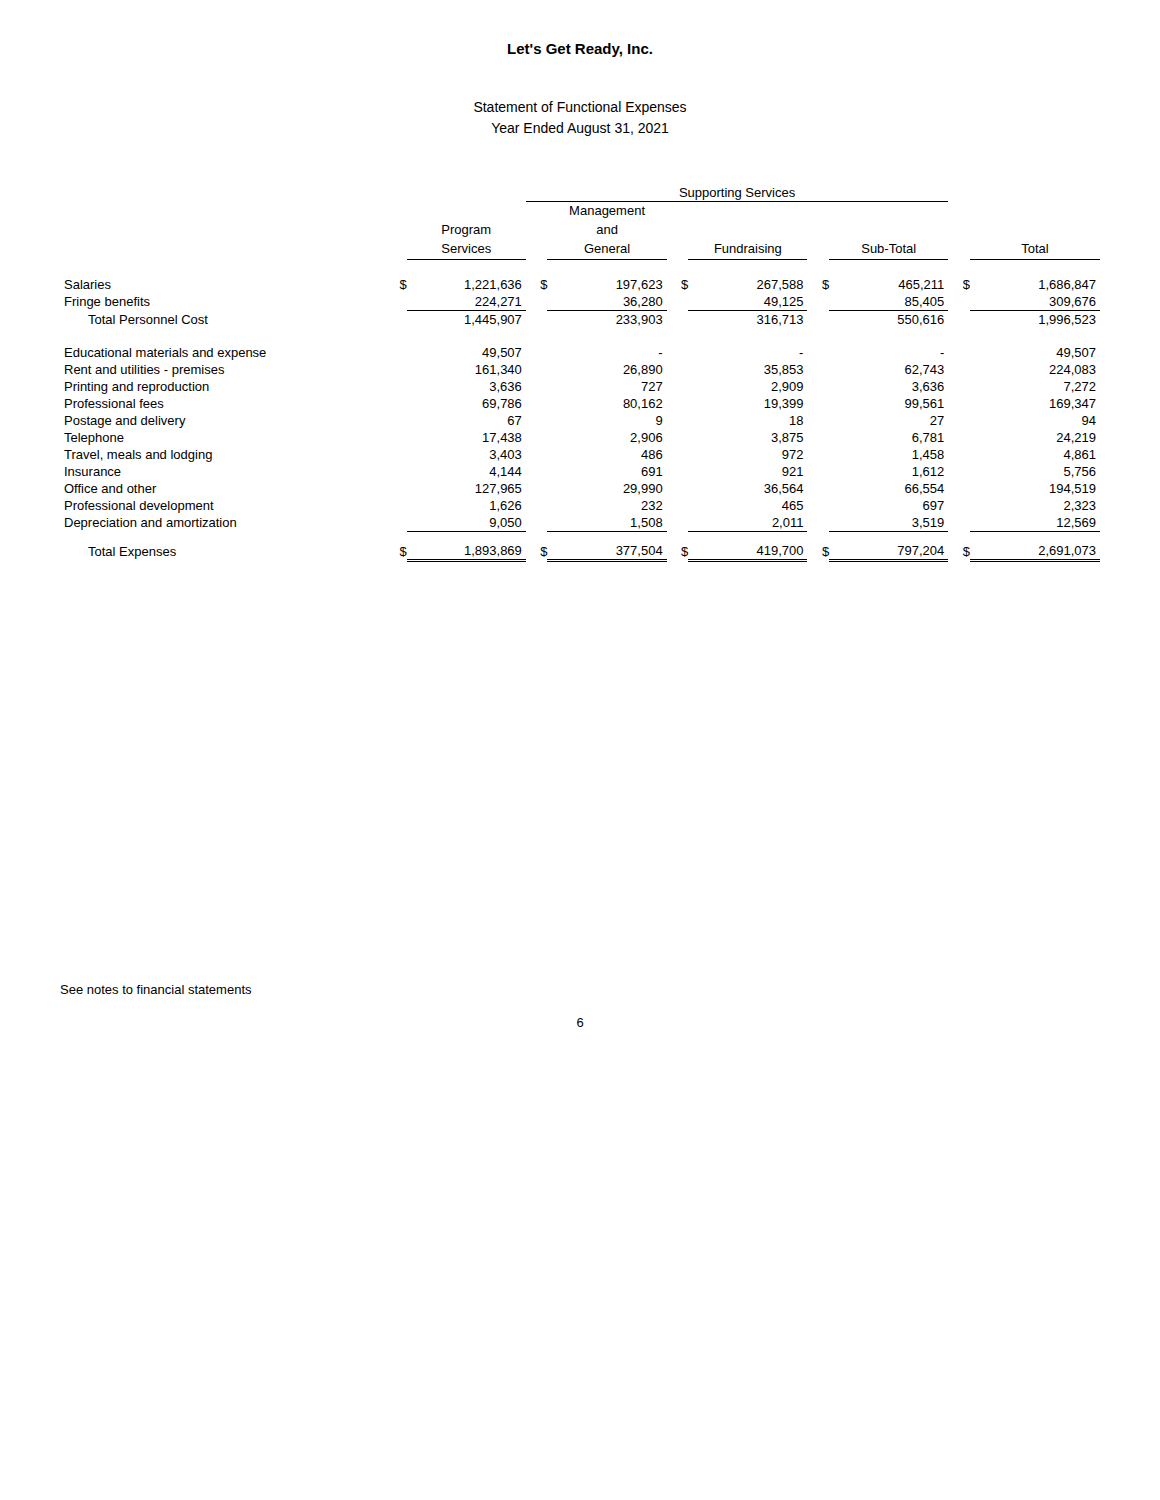Let's Get Ready, Inc.
Statement of Functional Expenses
Year Ended August 31, 2021
| | | | Supporting Services | | |
| | | | | Management | | | | | | |
| | | Program | | and | | | | | | |
| | | Services | | General | | Fundraising | | Sub-Total | | Total |
| Salaries | $ | 1,221,636 | $ | 197,623 | $ | 267,588 | $ | 465,211 | $ | 1,686,847 |
| Fringe benefits | | 224,271 | | 36,280 | | 49,125 | | 85,405 | | 309,676 |
| Total Personnel Cost | | 1,445,907 | | 233,903 | | 316,713 | | 550,616 | | 1,996,523 |
| Educational materials and expense | | 49,507 | | - | | - | | - | | 49,507 |
| Rent and utilities - premises | | 161,340 | | 26,890 | | 35,853 | | 62,743 | | 224,083 |
| Printing and reproduction | | 3,636 | | 727 | | 2,909 | | 3,636 | | 7,272 |
| Professional fees | | 69,786 | | 80,162 | | 19,399 | | 99,561 | | 169,347 |
| Postage and delivery | | 67 | | 9 | | 18 | | 27 | | 94 |
| Telephone | | 17,438 | | 2,906 | | 3,875 | | 6,781 | | 24,219 |
| Travel, meals and lodging | | 3,403 | | 486 | | 972 | | 1,458 | | 4,861 |
| Insurance | | 4,144 | | 691 | | 921 | | 1,612 | | 5,756 |
| Office and other | | 127,965 | | 29,990 | | 36,564 | | 66,554 | | 194,519 |
| Professional development | | 1,626 | | 232 | | 465 | | 697 | | 2,323 |
| Depreciation and amortization | | 9,050 | | 1,508 | | 2,011 | | 3,519 | | 12,569 |
| Total Expenses | $ | 1,893,869 | $ | 377,504 | $ | 419,700 | $ | 797,204 | $ | 2,691,073 |
See notes to financial statements
6